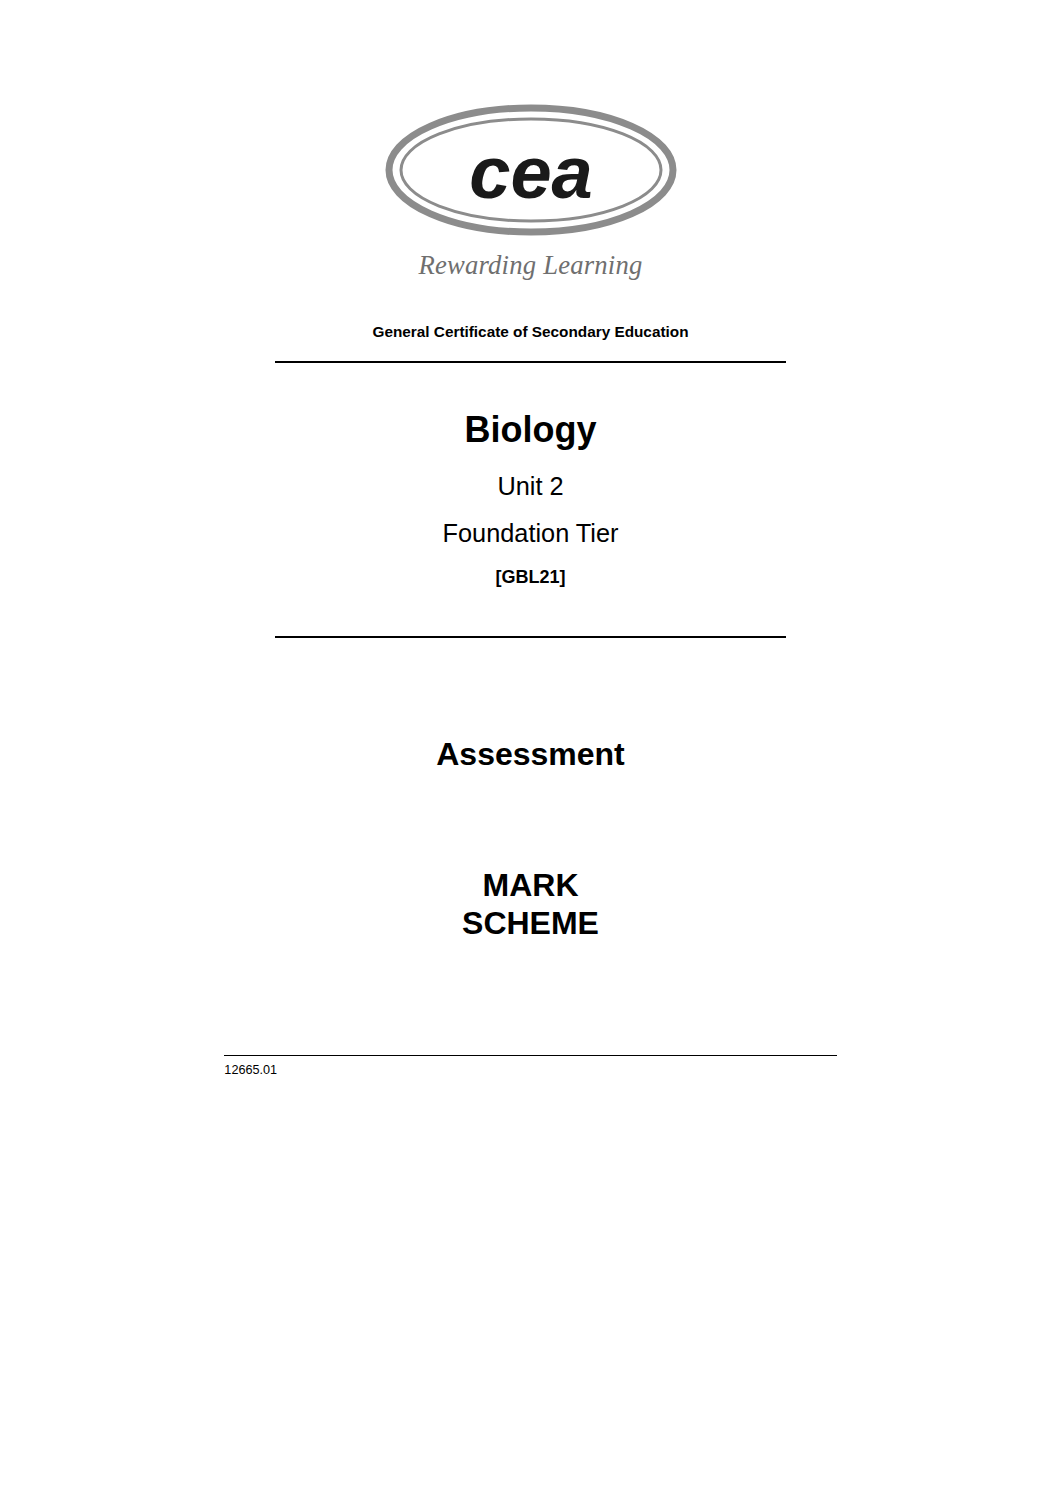cea
Rewarding Learning
General Certificate of Secondary Education
Biology
Unit 2
Foundation Tier
[GBL21]
Assessment
MARK
SCHEME
12665.01